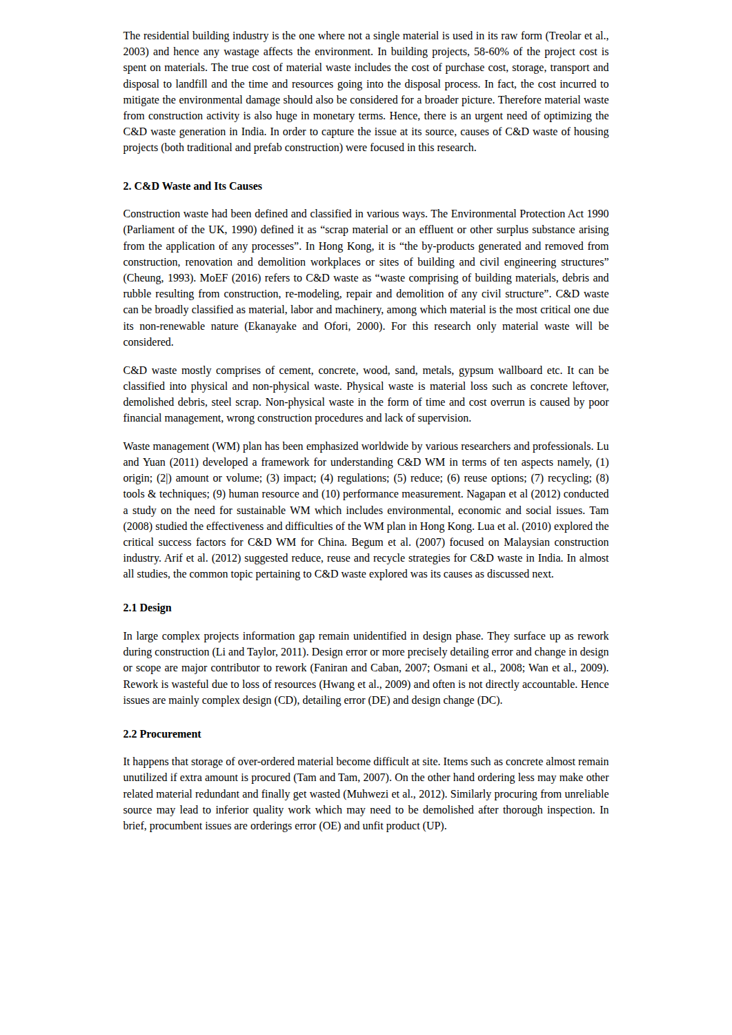The residential building industry is the one where not a single material is used in its raw form (Treolar et al., 2003) and hence any wastage affects the environment. In building projects, 58-60% of the project cost is spent on materials. The true cost of material waste includes the cost of purchase cost, storage, transport and disposal to landfill and the time and resources going into the disposal process. In fact, the cost incurred to mitigate the environmental damage should also be considered for a broader picture. Therefore material waste from construction activity is also huge in monetary terms. Hence, there is an urgent need of optimizing the C&D waste generation in India. In order to capture the issue at its source, causes of C&D waste of housing projects (both traditional and prefab construction) were focused in this research.
2. C&D Waste and Its Causes
Construction waste had been defined and classified in various ways. The Environmental Protection Act 1990 (Parliament of the UK, 1990) defined it as “scrap material or an effluent or other surplus substance arising from the application of any processes”. In Hong Kong, it is “the by-products generated and removed from construction, renovation and demolition workplaces or sites of building and civil engineering structures” (Cheung, 1993). MoEF (2016) refers to C&D waste as “waste comprising of building materials, debris and rubble resulting from construction, re-modeling, repair and demolition of any civil structure”. C&D waste can be broadly classified as material, labor and machinery, among which material is the most critical one due its non-renewable nature (Ekanayake and Ofori, 2000). For this research only material waste will be considered.
C&D waste mostly comprises of cement, concrete, wood, sand, metals, gypsum wallboard etc. It can be classified into physical and non-physical waste. Physical waste is material loss such as concrete leftover, demolished debris, steel scrap. Non-physical waste in the form of time and cost overrun is caused by poor financial management, wrong construction procedures and lack of supervision.
Waste management (WM) plan has been emphasized worldwide by various researchers and professionals. Lu and Yuan (2011) developed a framework for understanding C&D WM in terms of ten aspects namely, (1) origin; (2|) amount or volume; (3) impact; (4) regulations; (5) reduce; (6) reuse options; (7) recycling; (8) tools & techniques; (9) human resource and (10) performance measurement. Nagapan et al (2012) conducted a study on the need for sustainable WM which includes environmental, economic and social issues. Tam (2008) studied the effectiveness and difficulties of the WM plan in Hong Kong. Lua et al. (2010) explored the critical success factors for C&D WM for China. Begum et al. (2007) focused on Malaysian construction industry. Arif et al. (2012) suggested reduce, reuse and recycle strategies for C&D waste in India. In almost all studies, the common topic pertaining to C&D waste explored was its causes as discussed next.
2.1 Design
In large complex projects information gap remain unidentified in design phase. They surface up as rework during construction (Li and Taylor, 2011). Design error or more precisely detailing error and change in design or scope are major contributor to rework (Faniran and Caban, 2007; Osmani et al., 2008; Wan et al., 2009). Rework is wasteful due to loss of resources (Hwang et al., 2009) and often is not directly accountable. Hence issues are mainly complex design (CD), detailing error (DE) and design change (DC).
2.2 Procurement
It happens that storage of over-ordered material become difficult at site. Items such as concrete almost remain unutilized if extra amount is procured (Tam and Tam, 2007). On the other hand ordering less may make other related material redundant and finally get wasted (Muhwezi et al., 2012). Similarly procuring from unreliable source may lead to inferior quality work which may need to be demolished after thorough inspection. In brief, procumbent issues are orderings error (OE) and unfit product (UP).